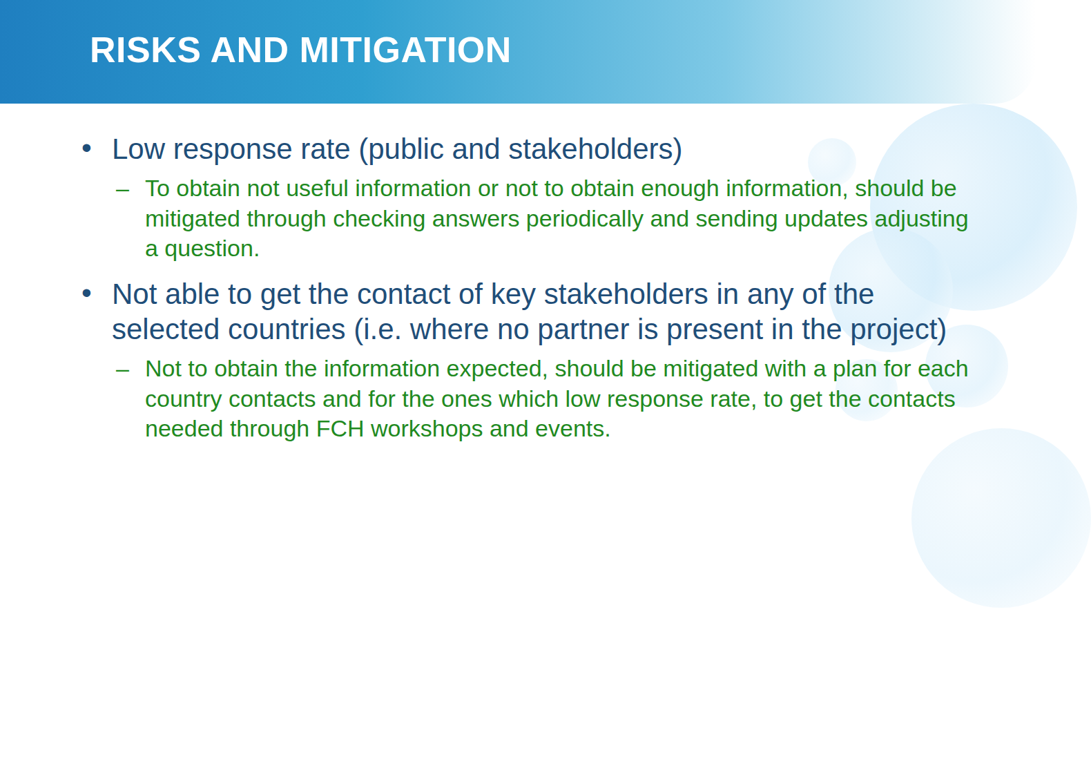Risks and Mitigation
Low response rate (public and stakeholders)
To obtain not useful information or not to obtain enough information, should be mitigated through checking answers periodically and sending updates adjusting a question.
Not able to get the contact of key stakeholders in any of the selected countries (i.e. where no partner is present in the project)
Not to obtain the information expected, should be mitigated with a plan for each country contacts and for the ones which low response rate, to get the contacts needed through FCH workshops and events.